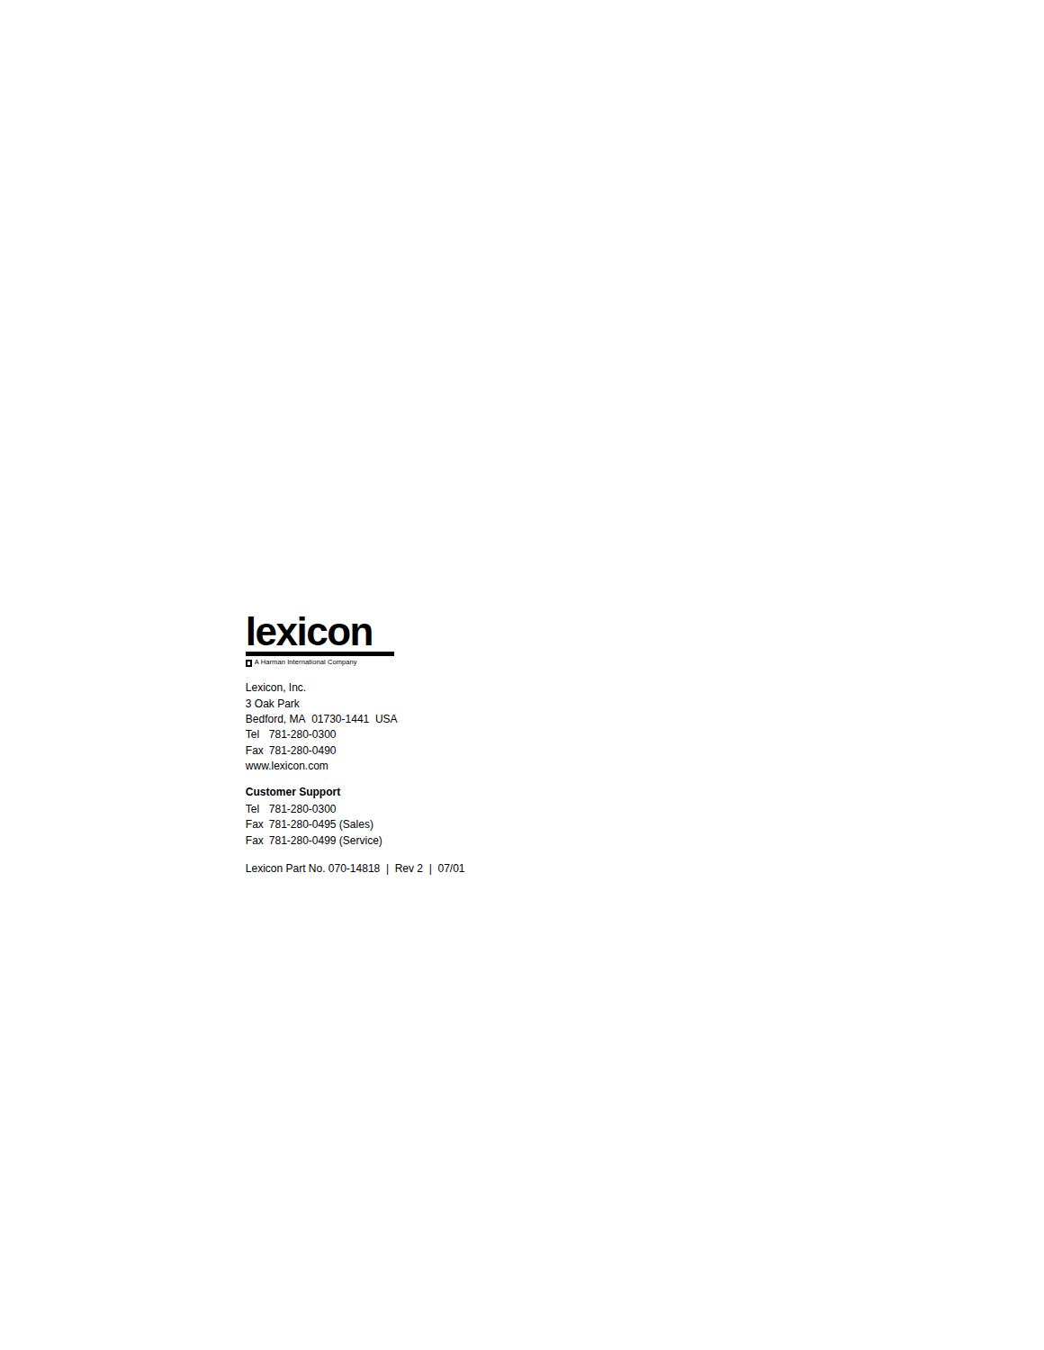lexicon
A Harman International Company
Lexicon, Inc.
3 Oak Park
Bedford, MA 01730-1441 USA
Tel781-280-0300
Fax781-280-0490
www.lexicon.com
Customer Support
Tel781-280-0300
Fax781-280-0495 (Sales)
Fax781-280-0499 (Service)
Lexicon Part No. 070-14818 | Rev 2 | 07/01